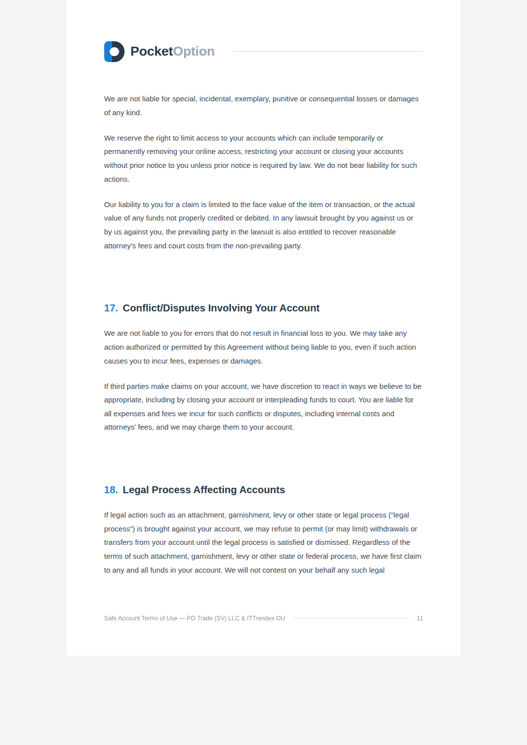Pocket Option
We are not liable for special, incidental, exemplary, punitive or consequential losses or damages of any kind.
We reserve the right to limit access to your accounts which can include temporarily or permanently removing your online access, restricting your account or closing your accounts without prior notice to you unless prior notice is required by law. We do not bear liability for such actions.
Our liability to you for a claim is limited to the face value of the item or transaction, or the actual value of any funds not properly credited or debited. In any lawsuit brought by you against us or by us against you, the prevailing party in the lawsuit is also entitled to recover reasonable attorney's fees and court costs from the non-prevailing party.
17. Conflict/Disputes Involving Your Account
We are not liable to you for errors that do not result in financial loss to you. We may take any action authorized or permitted by this Agreement without being liable to you, even if such action causes you to incur fees, expenses or damages.
If third parties make claims on your account, we have discretion to react in ways we believe to be appropriate, including by closing your account or interpleading funds to court. You are liable for all expenses and fees we incur for such conflicts or disputes, including internal costs and attorneys' fees, and we may charge them to your account.
18. Legal Process Affecting Accounts
If legal action such as an attachment, garnishment, levy or other state or legal process (“legal process”) is brought against your account, we may refuse to permit (or may limit) withdrawals or transfers from your account until the legal process is satisfied or dismissed. Regardless of the terms of such attachment, garnishment, levy or other state or federal process, we have first claim to any and all funds in your account. We will not contest on your behalf any such legal
Safe Account Terms of Use — PO Trade (SV) LLC & ITTrendex OU 11